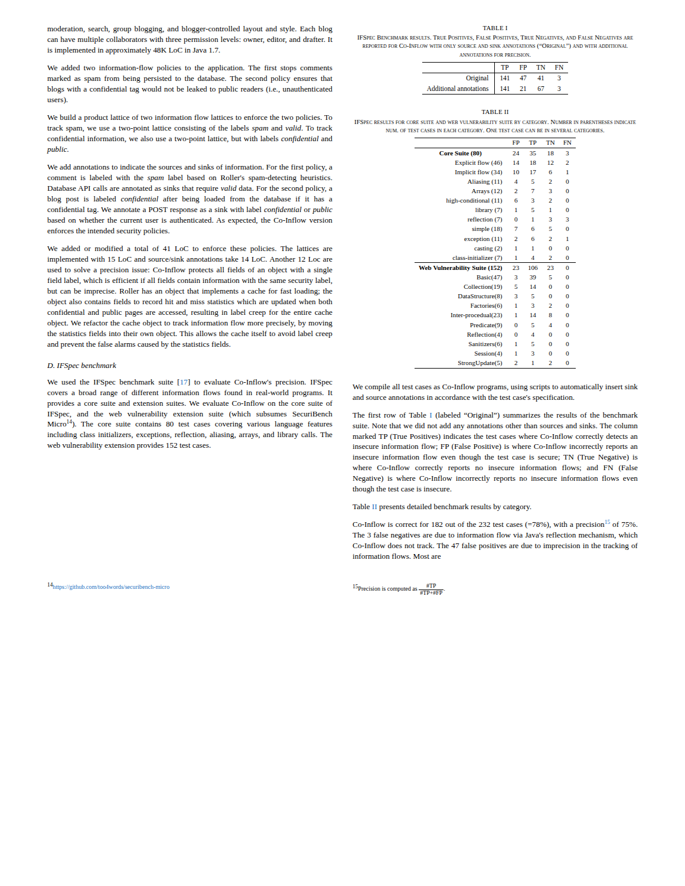moderation, search, group blogging, and blogger-controlled layout and style. Each blog can have multiple collaborators with three permission levels: owner, editor, and drafter. It is implemented in approximately 48K LoC in Java 1.7.
We added two information-flow policies to the application. The first stops comments marked as spam from being persisted to the database. The second policy ensures that blogs with a confidential tag would not be leaked to public readers (i.e., unauthenticated users).
We build a product lattice of two information flow lattices to enforce the two policies. To track spam, we use a two-point lattice consisting of the labels spam and valid. To track confidential information, we also use a two-point lattice, but with labels confidential and public.
We add annotations to indicate the sources and sinks of information. For the first policy, a comment is labeled with the spam label based on Roller's spam-detecting heuristics. Database API calls are annotated as sinks that require valid data. For the second policy, a blog post is labeled confidential after being loaded from the database if it has a confidential tag. We annotate a POST response as a sink with label confidential or public based on whether the current user is authenticated. As expected, the Co-Inflow version enforces the intended security policies.
We added or modified a total of 41 LoC to enforce these policies. The lattices are implemented with 15 LoC and source/sink annotations take 14 LoC. Another 12 Loc are used to solve a precision issue: Co-Inflow protects all fields of an object with a single field label, which is efficient if all fields contain information with the same security label, but can be imprecise. Roller has an object that implements a cache for fast loading; the object also contains fields to record hit and miss statistics which are updated when both confidential and public pages are accessed, resulting in label creep for the entire cache object. We refactor the cache object to track information flow more precisely, by moving the statistics fields into their own object. This allows the cache itself to avoid label creep and prevent the false alarms caused by the statistics fields.
D. IFSpec benchmark
We used the IFSpec benchmark suite [17] to evaluate Co-Inflow's precision. IFSpec covers a broad range of different information flows found in real-world programs. It provides a core suite and extension suites. We evaluate Co-Inflow on the core suite of IFSpec, and the web vulnerability extension suite (which subsumes SecuriBench Micro14). The core suite contains 80 test cases covering various language features including class initializers, exceptions, reflection, aliasing, arrays, and library calls. The web vulnerability extension provides 152 test cases.
TABLE I IFSpec Benchmark results. True Positives, False Positives, True Negatives, and False Negatives are reported for Co-Inflow with only source and sink annotations (“Original”) and with additional annotations for precision.
| | TP | FP | TN | FN |
| --- | --- | --- | --- | --- |
| Original | 141 | 47 | 41 | 3 |
| Additional annotations | 141 | 21 | 67 | 3 |
TABLE II IFSpec results for core suite and web vulnerability suite by category. Number in parentheses indicate num. of test cases in each category. One test case can be in several categories.
| | FP | TP | TN | FN |
| --- | --- | --- | --- | --- |
| Core Suite (80) | 24 | 35 | 18 | 3 |
| Explicit flow (46) | 14 | 18 | 12 | 2 |
| Implicit flow (34) | 10 | 17 | 6 | 1 |
| Aliasing (11) | 4 | 5 | 2 | 0 |
| Arrays (12) | 2 | 7 | 3 | 0 |
| high-conditional (11) | 6 | 3 | 2 | 0 |
| library (7) | 1 | 5 | 1 | 0 |
| reflection (7) | 0 | 1 | 3 | 3 |
| simple (18) | 7 | 6 | 5 | 0 |
| exception (11) | 2 | 6 | 2 | 1 |
| casting (2) | 1 | 1 | 0 | 0 |
| class-initializer (7) | 1 | 4 | 2 | 0 |
| Web Vulnerability Suite (152) | 23 | 106 | 23 | 0 |
| Basic(47) | 3 | 39 | 5 | 0 |
| Collection(19) | 5 | 14 | 0 | 0 |
| DataStructure(8) | 3 | 5 | 0 | 0 |
| Factories(6) | 1 | 3 | 2 | 0 |
| Inter-procedual(23) | 1 | 14 | 8 | 0 |
| Predicate(9) | 0 | 5 | 4 | 0 |
| Reflection(4) | 0 | 4 | 0 | 0 |
| Sanitizers(6) | 1 | 5 | 0 | 0 |
| Session(4) | 1 | 3 | 0 | 0 |
| StrongUpdate(5) | 2 | 1 | 2 | 0 |
We compile all test cases as Co-Inflow programs, using scripts to automatically insert sink and source annotations in accordance with the test case's specification.
The first row of Table I (labeled “Original”) summarizes the results of the benchmark suite. Note that we did not add any annotations other than sources and sinks. The column marked TP (True Positives) indicates the test cases where Co-Inflow correctly detects an insecure information flow; FP (False Positive) is where Co-Inflow incorrectly reports an insecure information flow even though the test case is secure; TN (True Negative) is where Co-Inflow correctly reports no insecure information flows; and FN (False Negative) is where Co-Inflow incorrectly reports no insecure information flows even though the test case is insecure.
Table II presents detailed benchmark results by category.
Co-Inflow is correct for 182 out of the 232 test cases (=78%), with a precision15 of 75%. The 3 false negatives are due to information flow via Java's reflection mechanism, which Co-Inflow does not track. The 47 false positives are due to imprecision in the tracking of information flows. Most are
14https://github.com/too4words/securibench-micro
15Precision is computed as #TP#TP+#FP.